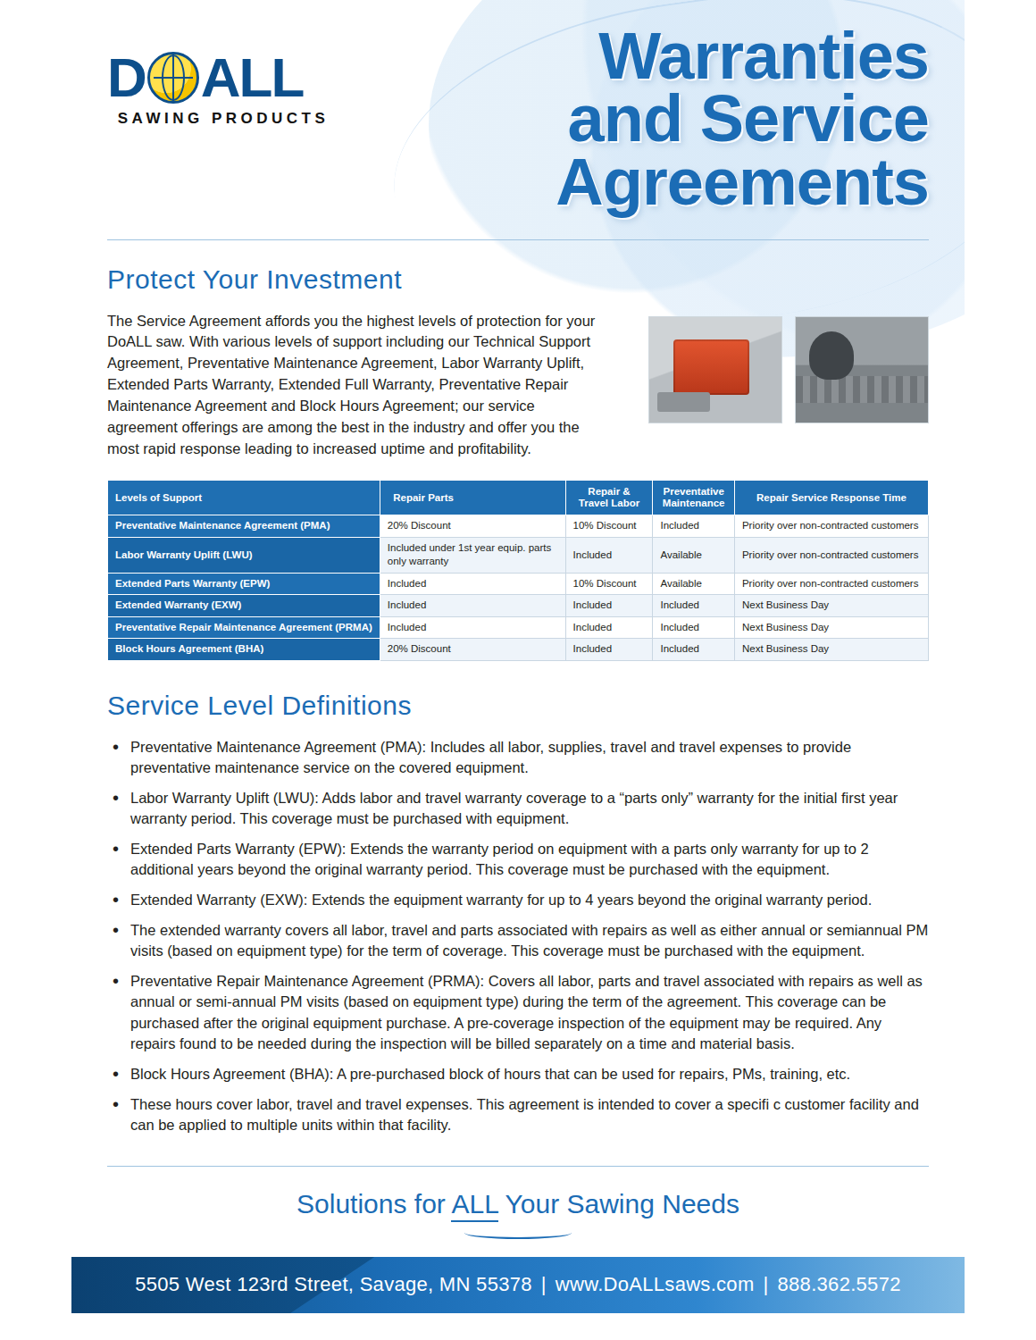D ALL
SAWING PRODUCTS
Warranties and Service Agreements
Protect Your Investment
The Service Agreement affords you the highest levels of protection for your DoALL saw. With various levels of support including our Technical Support Agreement, Preventative Maintenance Agreement, Labor Warranty Uplift, Extended Parts Warranty, Extended Full Warranty, Preventative Repair Maintenance Agreement and Block Hours Agreement; our service agreement offerings are among the best in the industry and offer you the most rapid response leading to increased uptime and profitability.
Levels of support and coverage comparison
| Levels of Support | Repair Parts | Repair & Travel Labor | Preventative Maintenance | Repair Service Response Time |
| --- | --- | --- | --- | --- |
| Preventative Maintenance Agreement (PMA) | 20% Discount | 10% Discount | Included | Priority over non-contracted customers |
| Labor Warranty Uplift (LWU) | Included under 1st year equip. parts only warranty | Included | Available | Priority over non-contracted customers |
| Extended Parts Warranty (EPW) | Included | 10% Discount | Available | Priority over non-contracted customers |
| Extended Warranty (EXW) | Included | Included | Included | Next Business Day |
| Preventative Repair Maintenance Agreement (PRMA) | Included | Included | Included | Next Business Day |
| Block Hours Agreement (BHA) | 20% Discount | Included | Included | Next Business Day |
Service Level Definitions
Preventative Maintenance Agreement (PMA): Includes all labor, supplies, travel and travel expenses to provide preventative maintenance service on the covered equipment.
Labor Warranty Uplift (LWU): Adds labor and travel warranty coverage to a “parts only” warranty for the initial first year warranty period. This coverage must be purchased with equipment.
Extended Parts Warranty (EPW): Extends the warranty period on equipment with a parts only warranty for up to 2 additional years beyond the original warranty period. This coverage must be purchased with the equipment.
Extended Warranty (EXW): Extends the equipment warranty for up to 4 years beyond the original warranty period.
The extended warranty covers all labor, travel and parts associated with repairs as well as either annual or semiannual PM visits (based on equipment type) for the term of coverage. This coverage must be purchased with the equipment.
Preventative Repair Maintenance Agreement (PRMA): Covers all labor, parts and travel associated with repairs as well as annual or semi-annual PM visits (based on equipment type) during the term of the agreement. This coverage can be purchased after the original equipment purchase. A pre-coverage inspection of the equipment may be required. Any repairs found to be needed during the inspection will be billed separately on a time and material basis.
Block Hours Agreement (BHA): A pre-purchased block of hours that can be used for repairs, PMs, training, etc.
These hours cover labor, travel and travel expenses. This agreement is intended to cover a specifi c customer facility and can be applied to multiple units within that facility.
Solutions for ALL Your Sawing Needs
5505 West 123rd Street, Savage, MN 55378|www.DoALLsaws.com|888.362.5572